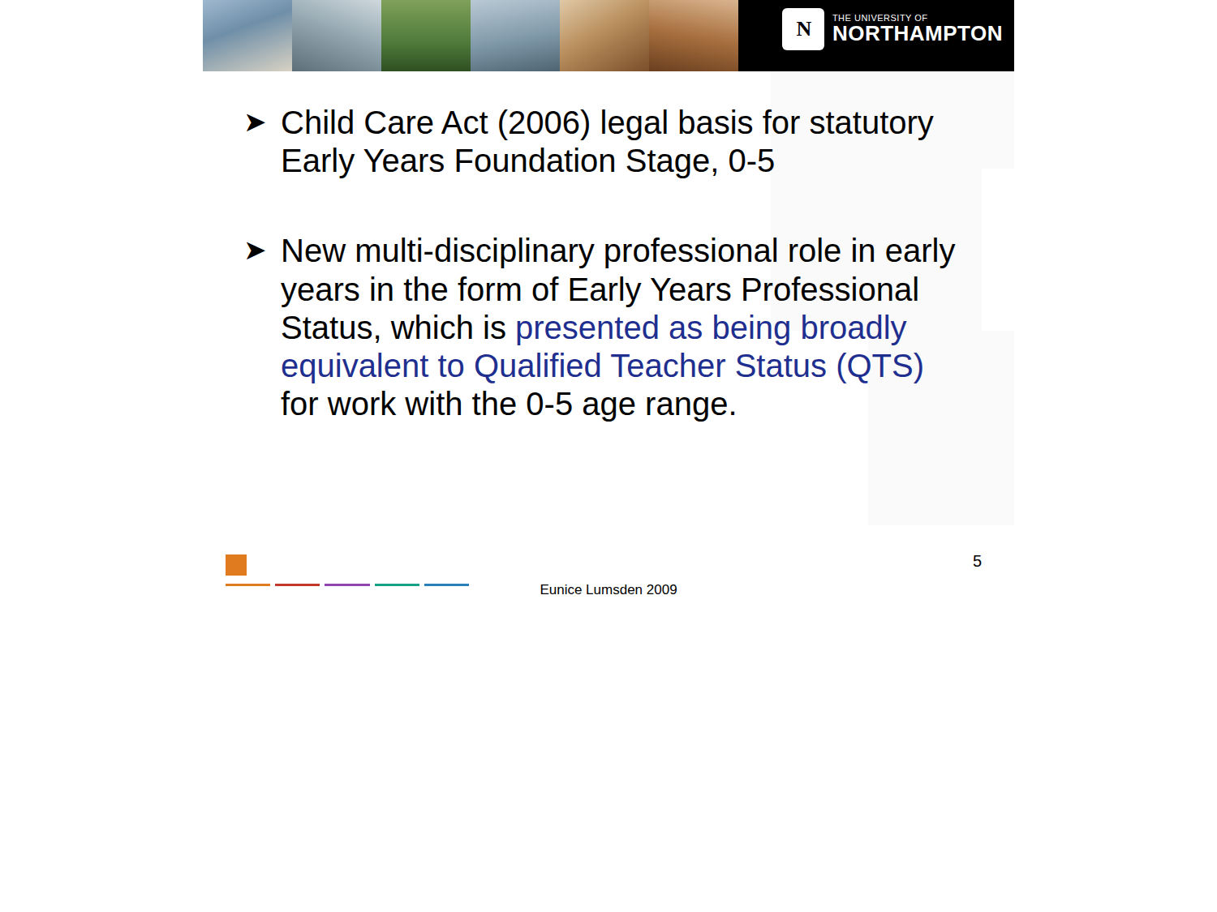N
The University of NORTHAMPTON
Child Care Act (2006) legal basis for statutory Early Years Foundation Stage, 0-5
New multi-disciplinary professional role in early years in the form of Early Years Professional Status, which is presented as being broadly equivalent to Qualified Teacher Status (QTS) for work with the 0-5 age range.
5
Eunice Lumsden 2009